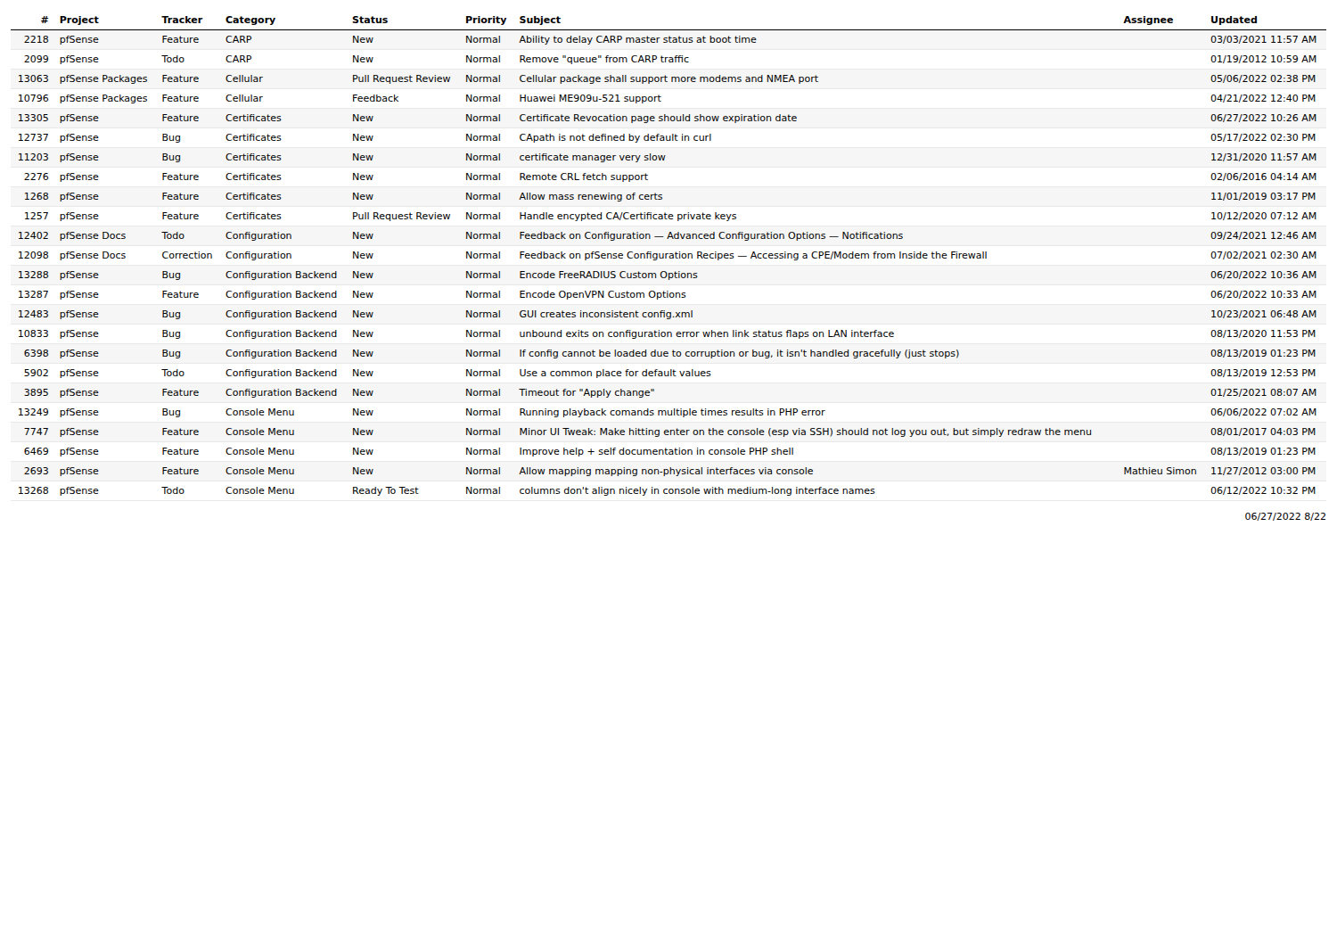| # | Project | Tracker | Category | Status | Priority | Subject | Assignee | Updated |
| --- | --- | --- | --- | --- | --- | --- | --- | --- |
| 2218 | pfSense | Feature | CARP | New | Normal | Ability to delay CARP master status at boot time | | 03/03/2021 11:57 AM |
| 2099 | pfSense | Todo | CARP | New | Normal | Remove "queue" from CARP traffic | | 01/19/2012 10:59 AM |
| 13063 | pfSense Packages | Feature | Cellular | Pull Request Review | Normal | Cellular package shall support more modems and NMEA port | | 05/06/2022 02:38 PM |
| 10796 | pfSense Packages | Feature | Cellular | Feedback | Normal | Huawei ME909u-521 support | | 04/21/2022 12:40 PM |
| 13305 | pfSense | Feature | Certificates | New | Normal | Certificate Revocation page should show expiration date | | 06/27/2022 10:26 AM |
| 12737 | pfSense | Bug | Certificates | New | Normal | CApath is not defined by default in curl | | 05/17/2022 02:30 PM |
| 11203 | pfSense | Bug | Certificates | New | Normal | certificate manager very slow | | 12/31/2020 11:57 AM |
| 2276 | pfSense | Feature | Certificates | New | Normal | Remote CRL fetch support | | 02/06/2016 04:14 AM |
| 1268 | pfSense | Feature | Certificates | New | Normal | Allow mass renewing of certs | | 11/01/2019 03:17 PM |
| 1257 | pfSense | Feature | Certificates | Pull Request Review | Normal | Handle encypted CA/Certificate private keys | | 10/12/2020 07:12 AM |
| 12402 | pfSense Docs | Todo | Configuration | New | Normal | Feedback on Configuration — Advanced Configuration Options — Notifications | | 09/24/2021 12:46 AM |
| 12098 | pfSense Docs | Correction | Configuration | New | Normal | Feedback on pfSense Configuration Recipes — Accessing a CPE/Modem from Inside the Firewall | | 07/02/2021 02:30 AM |
| 13288 | pfSense | Bug | Configuration Backend | New | Normal | Encode FreeRADIUS Custom Options | | 06/20/2022 10:36 AM |
| 13287 | pfSense | Feature | Configuration Backend | New | Normal | Encode OpenVPN Custom Options | | 06/20/2022 10:33 AM |
| 12483 | pfSense | Bug | Configuration Backend | New | Normal | GUI creates inconsistent config.xml | | 10/23/2021 06:48 AM |
| 10833 | pfSense | Bug | Configuration Backend | New | Normal | unbound exits on configuration error when link status flaps on LAN interface | | 08/13/2020 11:53 PM |
| 6398 | pfSense | Bug | Configuration Backend | New | Normal | If config cannot be loaded due to corruption or bug, it isn't handled gracefully (just stops) | | 08/13/2019 01:23 PM |
| 5902 | pfSense | Todo | Configuration Backend | New | Normal | Use a common place for default values | | 08/13/2019 12:53 PM |
| 3895 | pfSense | Feature | Configuration Backend | New | Normal | Timeout for "Apply change" | | 01/25/2021 08:07 AM |
| 13249 | pfSense | Bug | Console Menu | New | Normal | Running playback comands multiple times results in PHP error | | 06/06/2022 07:02 AM |
| 7747 | pfSense | Feature | Console Menu | New | Normal | Minor UI Tweak: Make hitting enter on the console (esp via SSH) should not log you out, but simply redraw the menu | | 08/01/2017 04:03 PM |
| 6469 | pfSense | Feature | Console Menu | New | Normal | Improve help + self documentation in console PHP shell | | 08/13/2019 01:23 PM |
| 2693 | pfSense | Feature | Console Menu | New | Normal | Allow mapping mapping non-physical interfaces via console | Mathieu Simon | 11/27/2012 03:00 PM |
| 13268 | pfSense | Todo | Console Menu | Ready To Test | Normal | columns don't align nicely in console with medium-long interface names | | 06/12/2022 10:32 PM |
06/27/2022 8/22